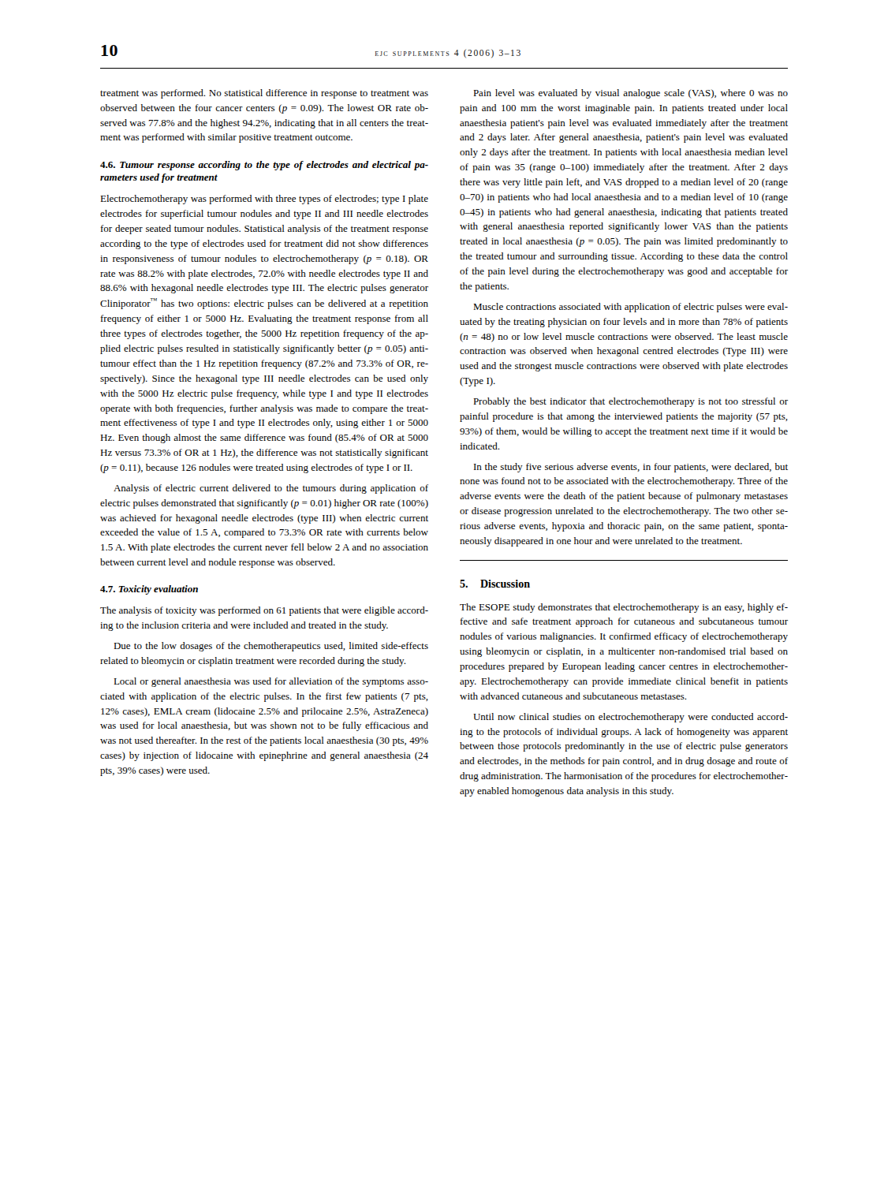10
ejc supplements 4 (2006) 3–13
treatment was performed. No statistical difference in response to treatment was observed between the four cancer centers (p = 0.09). The lowest OR rate observed was 77.8% and the highest 94.2%, indicating that in all centers the treatment was performed with similar positive treatment outcome.
4.6. Tumour response according to the type of electrodes and electrical parameters used for treatment
Electrochemotherapy was performed with three types of electrodes; type I plate electrodes for superficial tumour nodules and type II and III needle electrodes for deeper seated tumour nodules. Statistical analysis of the treatment response according to the type of electrodes used for treatment did not show differences in responsiveness of tumour nodules to electrochemotherapy (p = 0.18). OR rate was 88.2% with plate electrodes, 72.0% with needle electrodes type II and 88.6% with hexagonal needle electrodes type III. The electric pulses generator Cliniporator™ has two options: electric pulses can be delivered at a repetition frequency of either 1 or 5000 Hz. Evaluating the treatment response from all three types of electrodes together, the 5000 Hz repetition frequency of the applied electric pulses resulted in statistically significantly better (p = 0.05) antitumour effect than the 1 Hz repetition frequency (87.2% and 73.3% of OR, respectively). Since the hexagonal type III needle electrodes can be used only with the 5000 Hz electric pulse frequency, while type I and type II electrodes operate with both frequencies, further analysis was made to compare the treatment effectiveness of type I and type II electrodes only, using either 1 or 5000 Hz. Even though almost the same difference was found (85.4% of OR at 5000 Hz versus 73.3% of OR at 1 Hz), the difference was not statistically significant (p = 0.11), because 126 nodules were treated using electrodes of type I or II.
Analysis of electric current delivered to the tumours during application of electric pulses demonstrated that significantly (p = 0.01) higher OR rate (100%) was achieved for hexagonal needle electrodes (type III) when electric current exceeded the value of 1.5 A, compared to 73.3% OR rate with currents below 1.5 A. With plate electrodes the current never fell below 2 A and no association between current level and nodule response was observed.
4.7. Toxicity evaluation
The analysis of toxicity was performed on 61 patients that were eligible according to the inclusion criteria and were included and treated in the study.
Due to the low dosages of the chemotherapeutics used, limited side-effects related to bleomycin or cisplatin treatment were recorded during the study.
Local or general anaesthesia was used for alleviation of the symptoms associated with application of the electric pulses. In the first few patients (7 pts, 12% cases), EMLA cream (lidocaine 2.5% and prilocaine 2.5%, AstraZeneca) was used for local anaesthesia, but was shown not to be fully efficacious and was not used thereafter. In the rest of the patients local anaesthesia (30 pts, 49% cases) by injection of lidocaine with epinephrine and general anaesthesia (24 pts, 39% cases) were used.
Pain level was evaluated by visual analogue scale (VAS), where 0 was no pain and 100 mm the worst imaginable pain. In patients treated under local anaesthesia patient's pain level was evaluated immediately after the treatment and 2 days later. After general anaesthesia, patient's pain level was evaluated only 2 days after the treatment. In patients with local anaesthesia median level of pain was 35 (range 0–100) immediately after the treatment. After 2 days there was very little pain left, and VAS dropped to a median level of 20 (range 0–70) in patients who had local anaesthesia and to a median level of 10 (range 0–45) in patients who had general anaesthesia, indicating that patients treated with general anaesthesia reported significantly lower VAS than the patients treated in local anaesthesia (p = 0.05). The pain was limited predominantly to the treated tumour and surrounding tissue. According to these data the control of the pain level during the electrochemotherapy was good and acceptable for the patients.
Muscle contractions associated with application of electric pulses were evaluated by the treating physician on four levels and in more than 78% of patients (n = 48) no or low level muscle contractions were observed. The least muscle contraction was observed when hexagonal centred electrodes (Type III) were used and the strongest muscle contractions were observed with plate electrodes (Type I).
Probably the best indicator that electrochemotherapy is not too stressful or painful procedure is that among the interviewed patients the majority (57 pts, 93%) of them, would be willing to accept the treatment next time if it would be indicated.
In the study five serious adverse events, in four patients, were declared, but none was found not to be associated with the electrochemotherapy. Three of the adverse events were the death of the patient because of pulmonary metastases or disease progression unrelated to the electrochemotherapy. The two other serious adverse events, hypoxia and thoracic pain, on the same patient, spontaneously disappeared in one hour and were unrelated to the treatment.
5. Discussion
The ESOPE study demonstrates that electrochemotherapy is an easy, highly effective and safe treatment approach for cutaneous and subcutaneous tumour nodules of various malignancies. It confirmed efficacy of electrochemotherapy using bleomycin or cisplatin, in a multicenter non-randomised trial based on procedures prepared by European leading cancer centres in electrochemotherapy. Electrochemotherapy can provide immediate clinical benefit in patients with advanced cutaneous and subcutaneous metastases.
Until now clinical studies on electrochemotherapy were conducted according to the protocols of individual groups. A lack of homogeneity was apparent between those protocols predominantly in the use of electric pulse generators and electrodes, in the methods for pain control, and in drug dosage and route of drug administration. The harmonisation of the procedures for electrochemotherapy enabled homogenous data analysis in this study.